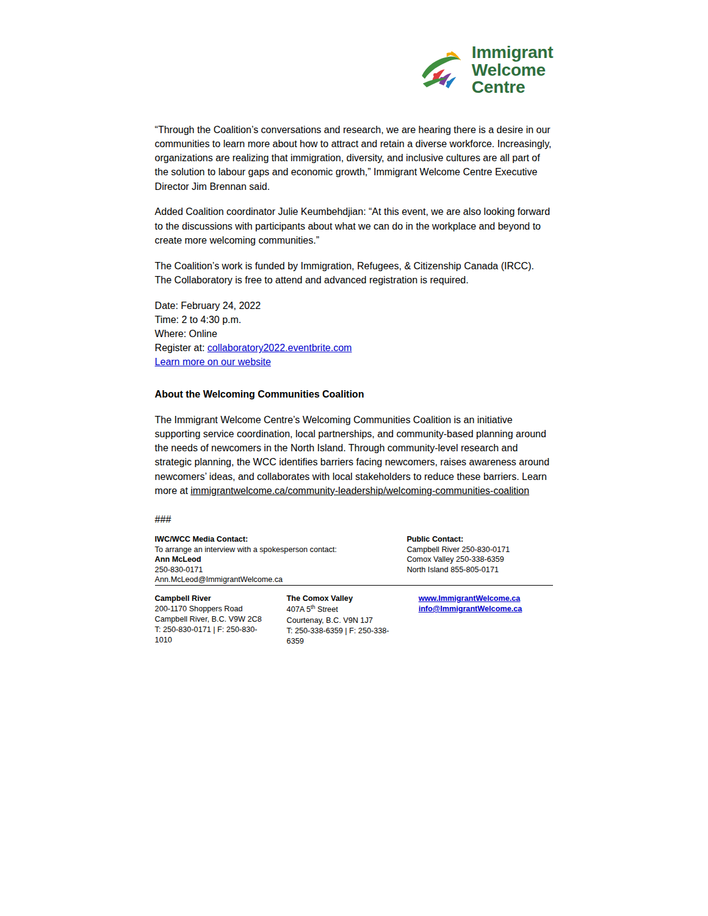Immigrant Welcome Centre
“Through the Coalition’s conversations and research, we are hearing there is a desire in our communities to learn more about how to attract and retain a diverse workforce. Increasingly, organizations are realizing that immigration, diversity, and inclusive cultures are all part of the solution to labour gaps and economic growth,” Immigrant Welcome Centre Executive Director Jim Brennan said.
Added Coalition coordinator Julie Keumbehdjian: “At this event, we are also looking forward to the discussions with participants about what we can do in the workplace and beyond to create more welcoming communities.”
The Coalition’s work is funded by Immigration, Refugees, & Citizenship Canada (IRCC). The Collaboratory is free to attend and advanced registration is required.
Date: February 24, 2022
Time: 2 to 4:30 p.m.
Where: Online
Register at: collaboratory2022.eventbrite.com
Learn more on our website
About the Welcoming Communities Coalition
The Immigrant Welcome Centre’s Welcoming Communities Coalition is an initiative supporting service coordination, local partnerships, and community-based planning around the needs of newcomers in the North Island. Through community-level research and strategic planning, the WCC identifies barriers facing newcomers, raises awareness around newcomers’ ideas, and collaborates with local stakeholders to reduce these barriers. Learn more at immigrantwelcome.ca/community-leadership/welcoming-communities-coalition
###
IWC/WCC Media Contact:
To arrange an interview with a spokesperson contact:
Ann McLeod
250-830-0171
Ann.McLeod@ImmigrantWelcome.ca
Public Contact:
Campbell River 250-830-0171
Comox Valley 250-338-6359
North Island 855-805-0171
Campbell River
200-1170 Shoppers Road
Campbell River, B.C. V9W 2C8
T: 250-830-0171 | F: 250-830-1010
The Comox Valley
407A 5th Street
Courtenay, B.C. V9N 1J7
T: 250-338-6359 | F: 250-338-6359
www.ImmigrantWelcome.ca
info@ImmigrantWelcome.ca